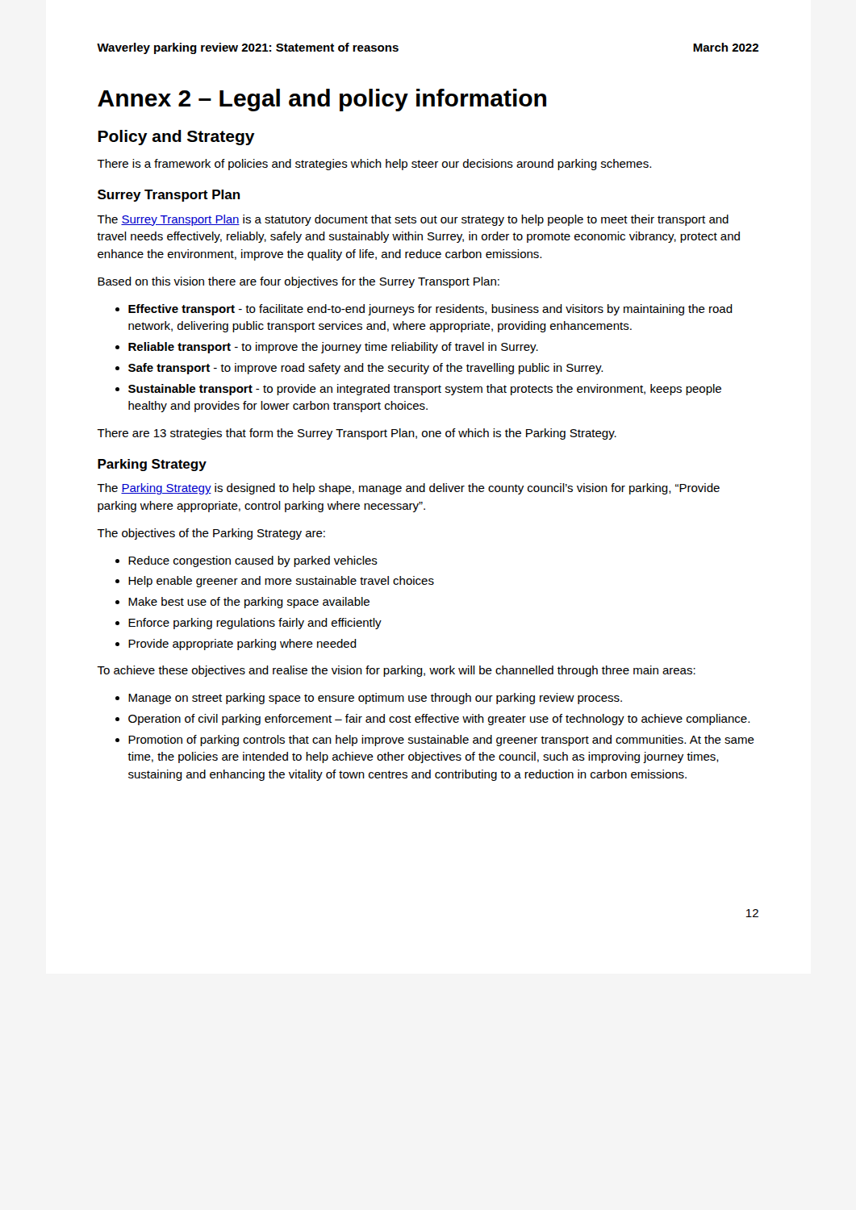Waverley parking review 2021: Statement of reasons March 2022
Annex 2 – Legal and policy information
Policy and Strategy
There is a framework of policies and strategies which help steer our decisions around parking schemes.
Surrey Transport Plan
The Surrey Transport Plan is a statutory document that sets out our strategy to help people to meet their transport and travel needs effectively, reliably, safely and sustainably within Surrey, in order to promote economic vibrancy, protect and enhance the environment, improve the quality of life, and reduce carbon emissions.
Based on this vision there are four objectives for the Surrey Transport Plan:
Effective transport - to facilitate end-to-end journeys for residents, business and visitors by maintaining the road network, delivering public transport services and, where appropriate, providing enhancements.
Reliable transport - to improve the journey time reliability of travel in Surrey.
Safe transport - to improve road safety and the security of the travelling public in Surrey.
Sustainable transport - to provide an integrated transport system that protects the environment, keeps people healthy and provides for lower carbon transport choices.
There are 13 strategies that form the Surrey Transport Plan, one of which is the Parking Strategy.
Parking Strategy
The Parking Strategy is designed to help shape, manage and deliver the county council’s vision for parking, “Provide parking where appropriate, control parking where necessary”.
The objectives of the Parking Strategy are:
Reduce congestion caused by parked vehicles
Help enable greener and more sustainable travel choices
Make best use of the parking space available
Enforce parking regulations fairly and efficiently
Provide appropriate parking where needed
To achieve these objectives and realise the vision for parking, work will be channelled through three main areas:
Manage on street parking space to ensure optimum use through our parking review process.
Operation of civil parking enforcement – fair and cost effective with greater use of technology to achieve compliance.
Promotion of parking controls that can help improve sustainable and greener transport and communities. At the same time, the policies are intended to help achieve other objectives of the council, such as improving journey times, sustaining and enhancing the vitality of town centres and contributing to a reduction in carbon emissions.
12